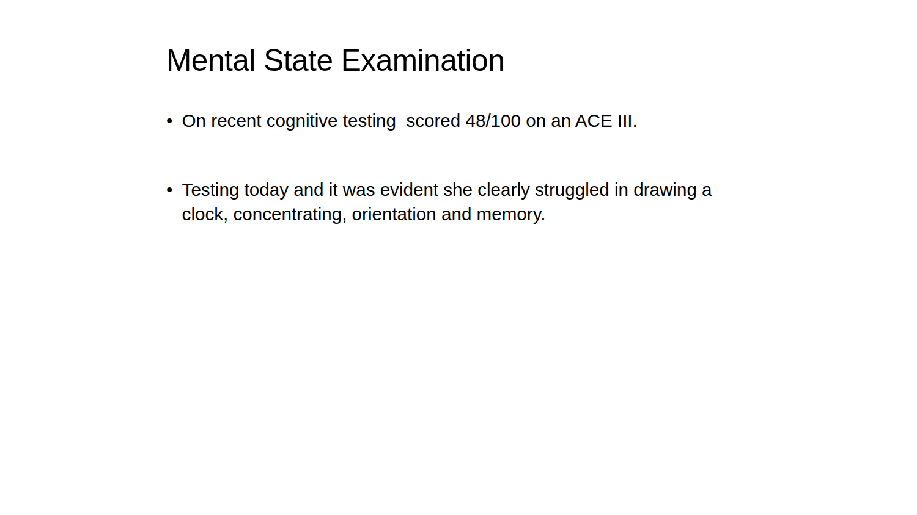Mental State Examination
On recent cognitive testing scored 48/100 on an ACE III.
Testing today and it was evident she clearly struggled in drawing a clock, concentrating, orientation and memory.